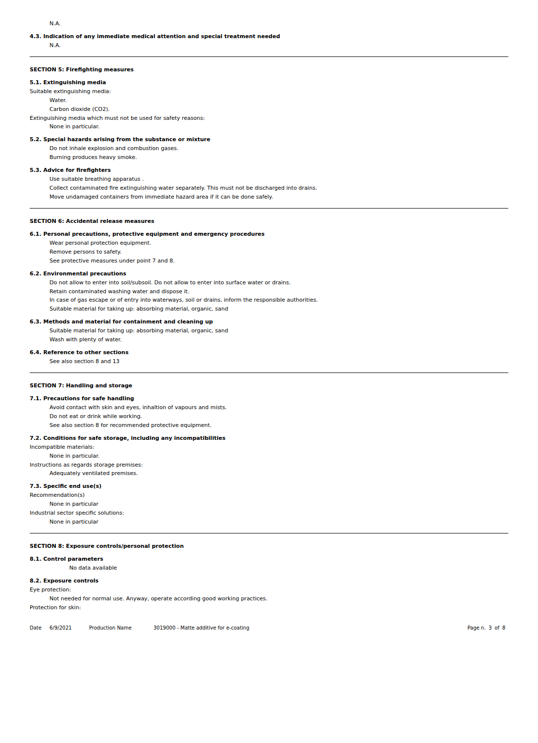N.A.
4.3. Indication of any immediate medical attention and special treatment needed
N.A.
SECTION 5: Firefighting measures
5.1. Extinguishing media
Suitable extinguishing media:
Water.
Carbon dioxide (CO2).
Extinguishing media which must not be used for safety reasons:
None in particular.
5.2. Special hazards arising from the substance or mixture
Do not inhale explosion and combustion gases.
Burning produces heavy smoke.
5.3. Advice for firefighters
Use suitable breathing apparatus .
Collect contaminated fire extinguishing water separately. This must not be discharged into drains.
Move undamaged containers from immediate hazard area if it can be done safely.
SECTION 6: Accidental release measures
6.1. Personal precautions, protective equipment and emergency procedures
Wear personal protection equipment.
Remove persons to safety.
See protective measures under point 7 and 8.
6.2. Environmental precautions
Do not allow to enter into soil/subsoil. Do not allow to enter into surface water or drains.
Retain contaminated washing water and dispose it.
In case of gas escape or of entry into waterways, soil or drains, inform the responsible authorities.
Suitable material for taking up: absorbing material, organic, sand
6.3. Methods and material for containment and cleaning up
Suitable material for taking up: absorbing material, organic, sand
Wash with plenty of water.
6.4. Reference to other sections
See also section 8 and 13
SECTION 7: Handling and storage
7.1. Precautions for safe handling
Avoid contact with skin and eyes, inhaltion of vapours and mists.
Do not eat or drink while working.
See also section 8 for recommended protective equipment.
7.2. Conditions for safe storage, including any incompatibilities
Incompatible materials:
None in particular.
Instructions as regards storage premises:
Adequately ventilated premises.
7.3. Specific end use(s)
Recommendation(s)
None in particular
Industrial sector specific solutions:
None in particular
SECTION 8: Exposure controls/personal protection
8.1. Control parameters
No data available
8.2. Exposure controls
Eye protection:
Not needed for normal use. Anyway, operate according good working practices.
Protection for skin:
Date 6/9/2021 Production Name 3019000 - Matte additive for e-coating
Page n.3of8